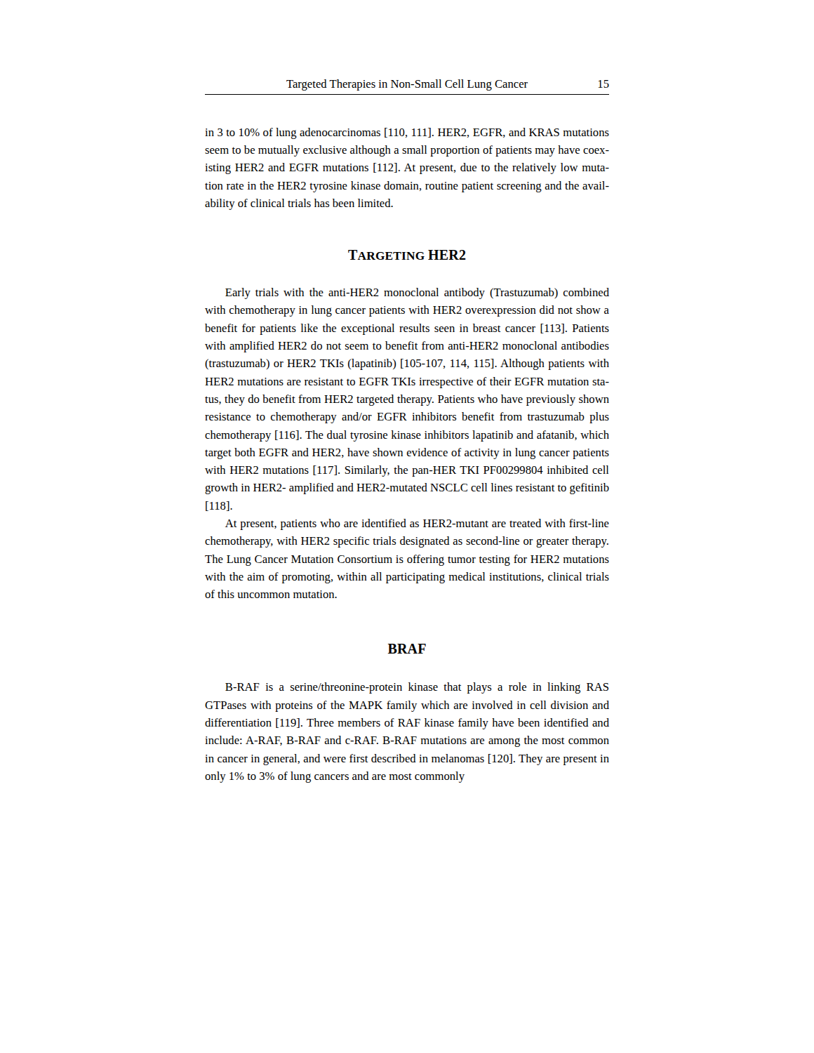Targeted Therapies in Non-Small Cell Lung Cancer 15
in 3 to 10% of lung adenocarcinomas [110, 111]. HER2, EGFR, and KRAS mutations seem to be mutually exclusive although a small proportion of patients may have coexisting HER2 and EGFR mutations [112]. At present, due to the relatively low mutation rate in the HER2 tyrosine kinase domain, routine patient screening and the availability of clinical trials has been limited.
TARGETING HER2
Early trials with the anti-HER2 monoclonal antibody (Trastuzumab) combined with chemotherapy in lung cancer patients with HER2 overexpression did not show a benefit for patients like the exceptional results seen in breast cancer [113]. Patients with amplified HER2 do not seem to benefit from anti-HER2 monoclonal antibodies (trastuzumab) or HER2 TKIs (lapatinib) [105-107, 114, 115]. Although patients with HER2 mutations are resistant to EGFR TKIs irrespective of their EGFR mutation status, they do benefit from HER2 targeted therapy. Patients who have previously shown resistance to chemotherapy and/or EGFR inhibitors benefit from trastuzumab plus chemotherapy [116]. The dual tyrosine kinase inhibitors lapatinib and afatanib, which target both EGFR and HER2, have shown evidence of activity in lung cancer patients with HER2 mutations [117]. Similarly, the pan-HER TKI PF00299804 inhibited cell growth in HER2- amplified and HER2-mutated NSCLC cell lines resistant to gefitinib [118].
At present, patients who are identified as HER2-mutant are treated with first-line chemotherapy, with HER2 specific trials designated as second-line or greater therapy. The Lung Cancer Mutation Consortium is offering tumor testing for HER2 mutations with the aim of promoting, within all participating medical institutions, clinical trials of this uncommon mutation.
BRAF
B-RAF is a serine/threonine-protein kinase that plays a role in linking RAS GTPases with proteins of the MAPK family which are involved in cell division and differentiation [119]. Three members of RAF kinase family have been identified and include: A-RAF, B-RAF and c-RAF. B-RAF mutations are among the most common in cancer in general, and were first described in melanomas [120]. They are present in only 1% to 3% of lung cancers and are most commonly